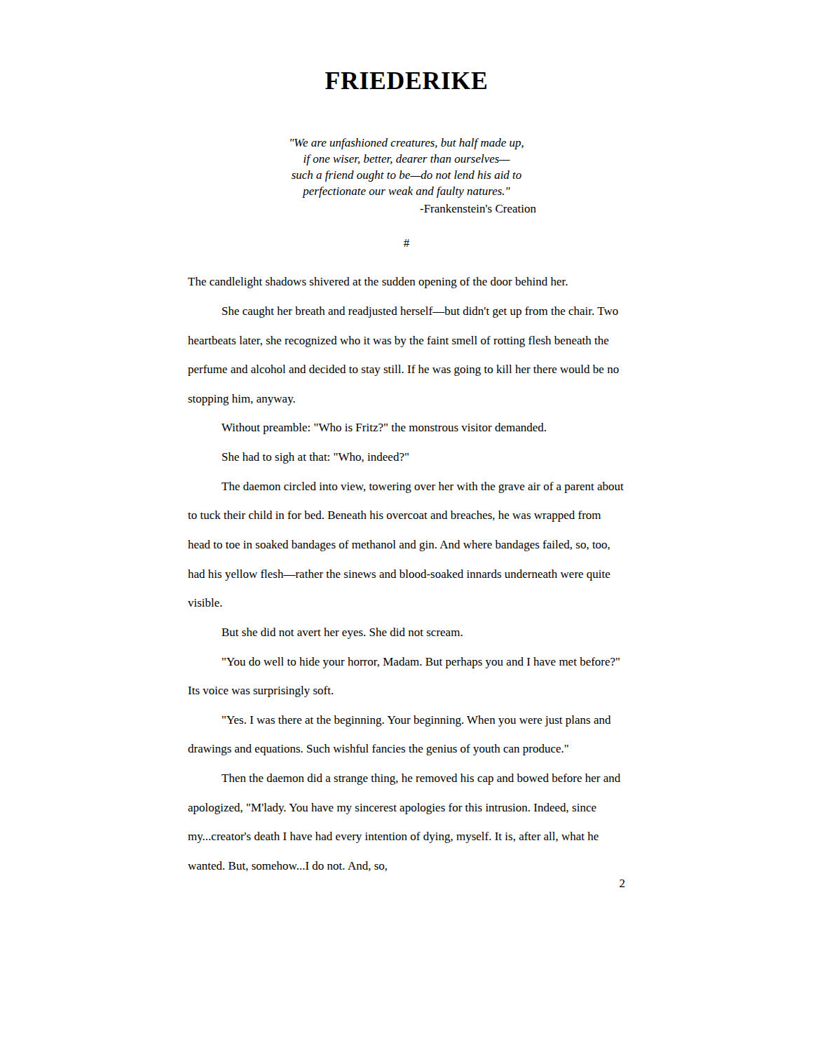FRIEDERIKE
"We are unfashioned creatures, but half made up,
if one wiser, better, dearer than ourselves—
such a friend ought to be—do not lend his aid to
perfectionate our weak and faulty natures." -Frankenstein's Creation
#
The candlelight shadows shivered at the sudden opening of the door behind her.
She caught her breath and readjusted herself—but didn't get up from the chair. Two heartbeats later, she recognized who it was by the faint smell of rotting flesh beneath the perfume and alcohol and decided to stay still. If he was going to kill her there would be no stopping him, anyway.
Without preamble: "Who is Fritz?" the monstrous visitor demanded.
She had to sigh at that: "Who, indeed?"
The daemon circled into view, towering over her with the grave air of a parent about to tuck their child in for bed. Beneath his overcoat and breaches, he was wrapped from head to toe in soaked bandages of methanol and gin. And where bandages failed, so, too, had his yellow flesh—rather the sinews and blood-soaked innards underneath were quite visible.
But she did not avert her eyes. She did not scream.
"You do well to hide your horror, Madam. But perhaps you and I have met before?" Its voice was surprisingly soft.
"Yes. I was there at the beginning. Your beginning. When you were just plans and drawings and equations. Such wishful fancies the genius of youth can produce."
Then the daemon did a strange thing, he removed his cap and bowed before her and apologized, "M'lady. You have my sincerest apologies for this intrusion. Indeed, since my...creator's death I have had every intention of dying, myself. It is, after all, what he wanted. But, somehow...I do not. And, so,
2